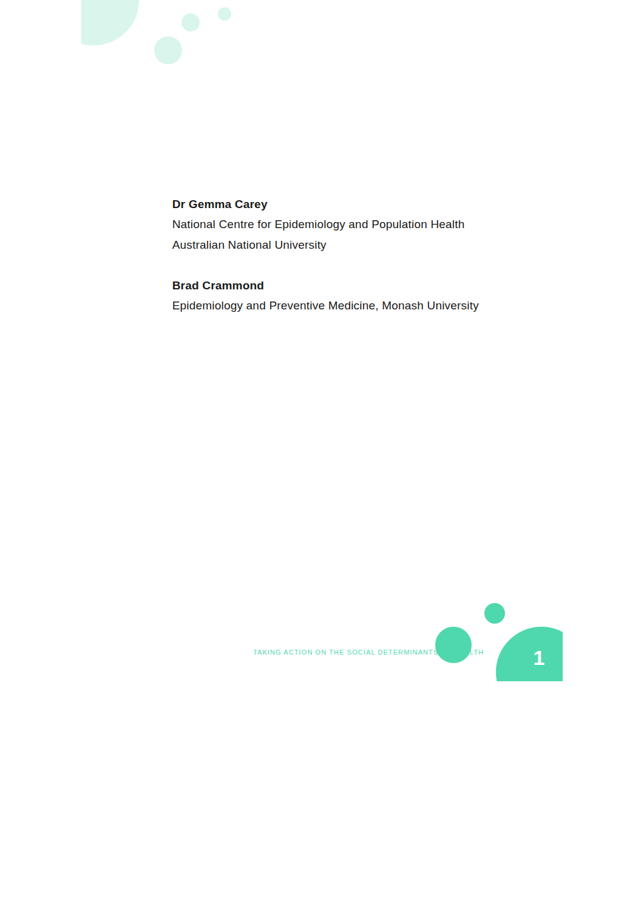Dr Gemma Carey
National Centre for Epidemiology and Population Health
Australian National University
Brad Crammond
Epidemiology and Preventive Medicine, Monash University
Taking action on the social determinants of health
1